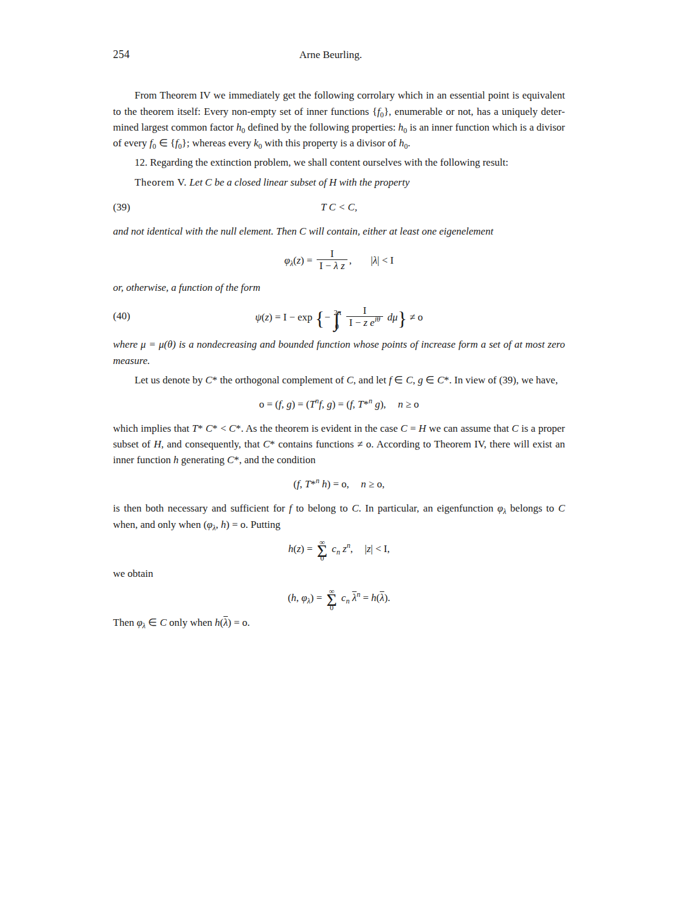254
Arne Beurling.
From Theorem IV we immediately get the following corrolary which in an essential point is equivalent to the theorem itself: Every non-empty set of inner functions {f0}, enumerable or not, has a uniquely determined largest common factor h0 defined by the following properties: h0 is an inner function which is a divisor of every f0 ∈ {f0}; whereas every k0 with this property is a divisor of h0.
12. Regarding the extinction problem, we shall content ourselves with the following result:
Theorem V. Let C be a closed linear subset of H with the property
(39)
T C < C,
and not identical with the null element. Then C will contain, either at least one eigenelement
φλ(z) = II − λ z, |λ| < I
or, otherwise, a function of the form
(40)
ψ(z) = I − exp {− ∫2π 0 II − z eiθ dμ} ≠ o
where μ = μ(θ) is a nondecreasing and bounded function whose points of increase form a set of at most zero measure.
Let us denote by C* the orthogonal complement of C, and let f ∈ C, g ∈ C*. In view of (39), we have,
o = (f, g) = (Tnf, g) = (f, T*n g), n ≥ o
which implies that T* C* < C*. As the theorem is evident in the case C = H we can assume that C is a proper subset of H, and consequently, that C* contains functions ≠ o. According to Theorem IV, there will exist an inner function h generating C*, and the condition
(f, T*n h) = o, n ≥ o,
is then both necessary and sufficient for f to belong to C. In particular, an eigenfunction φλ belongs to C when, and only when (φλ, h) = o. Putting
h(z) = Σ∞0 cn zn, |z| < I,
we obtain
(h, φλ) = Σ∞0 cn λn = h(λ).
Then φλ ∈ C only when h(λ) = o.